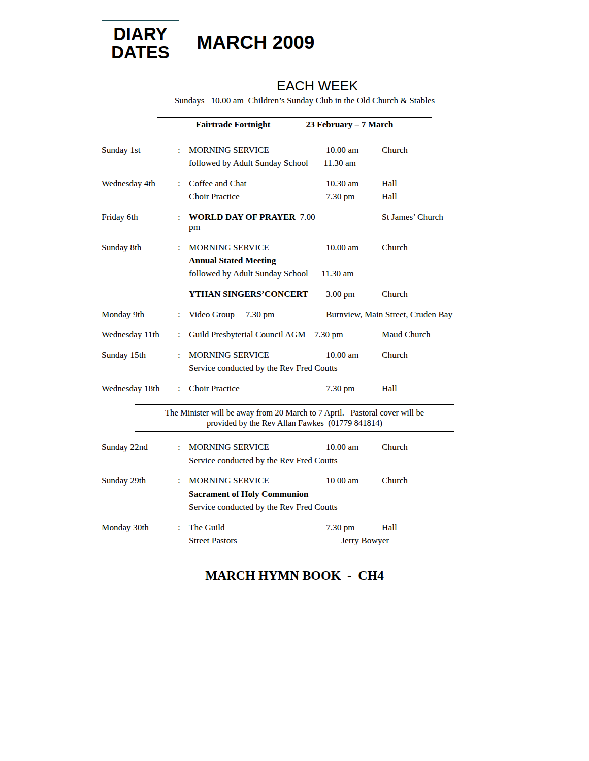DIARY
DATES
MARCH 2009
EACH WEEK
Sundays 10.00 am Children’s Sunday Club in the Old Church & Stables
Fairtrade Fortnight 23 February – 7 March
| Sunday 1st | : | MORNING SERVICE | 10.00 am | Church |
| | | followed by Adult Sunday School 11.30 am | |
| Wednesday 4th | : | Coffee and Chat | 10.30 am | Hall |
| | | Choir Practice | 7.30 pm | Hall |
| Friday 6th | : | WORLD DAY OF PRAYER 7.00 pm | | St James’ Church |
| Sunday 8th | : | MORNING SERVICE | 10.00 am | Church |
| | | Annual Stated Meeting |
| | | followed by Adult Sunday School 11.30 am |
| | | YTHAN SINGERS’CONCERT | 3.00 pm | Church |
| Monday 9th | : | Video Group 7.30 pm | Burnview, Main Street, Cruden Bay |
| Wednesday 11th | : | Guild Presbyterial Council AGM 7.30 pm | Maud Church |
| Sunday 15th | : | MORNING SERVICE | 10.00 am | Church |
| | | Service conducted by the Rev Fred Coutts |
| Wednesday 18th | : | Choir Practice | 7.30 pm | Hall |
The Minister will be away from 20 March to 7 April. Pastoral cover will be
provided by the Rev Allan Fawkes (01779 841814)
| Sunday 22nd | : | MORNING SERVICE | 10.00 am | Church |
| | | Service conducted by the Rev Fred Coutts |
| Sunday 29th | : | MORNING SERVICE | 10 00 am | Church |
| | | Sacrament of Holy Communion |
| | | Service conducted by the Rev Fred Coutts |
| Monday 30th | : | The Guild | 7.30 pm | Hall |
| | | Street Pastors | Jerry Bowyer |
MARCH HYMN BOOK - CH4